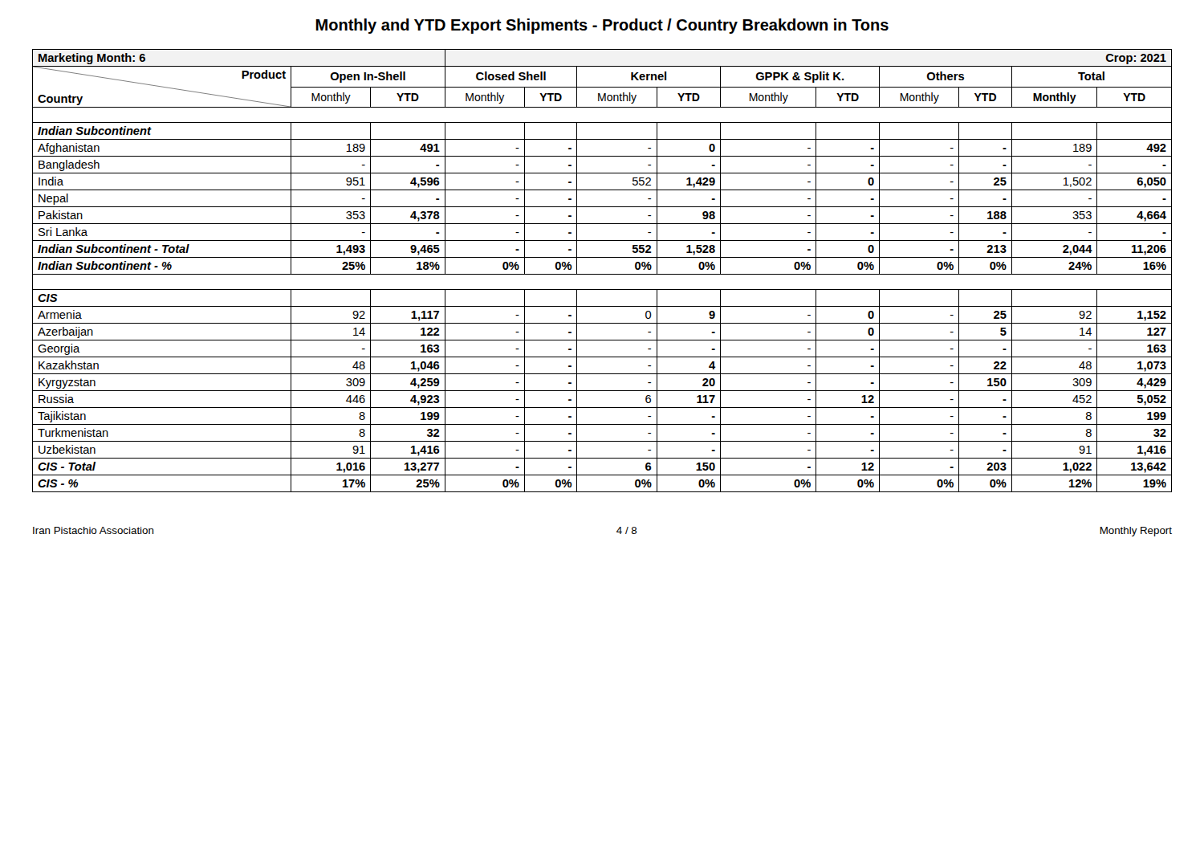Monthly and YTD Export Shipments - Product / Country Breakdown in Tons
| Marketing Month: 6 | Crop: 2021 |
| Product Country | Open In-Shell | Closed Shell | Kernel | GPPK & Split K. | Others | Total |
| Monthly | YTD | Monthly | YTD | Monthly | YTD | Monthly | YTD | Monthly | YTD | Monthly | YTD |
| Indian Subcontinent | | | | | | | | | | | | |
| Afghanistan | 189 | 491 | - | - | - | 0 | - | - | - | - | 189 | 492 |
| Bangladesh | - | - | - | - | - | - | - | - | - | - | - | - |
| India | 951 | 4,596 | - | - | 552 | 1,429 | - | 0 | - | 25 | 1,502 | 6,050 |
| Nepal | - | - | - | - | - | - | - | - | - | - | - | - |
| Pakistan | 353 | 4,378 | - | - | - | 98 | - | - | - | 188 | 353 | 4,664 |
| Sri Lanka | - | - | - | - | - | - | - | - | - | - | - | - |
| Indian Subcontinent - Total | 1,493 | 9,465 | - | - | 552 | 1,528 | - | 0 | - | 213 | 2,044 | 11,206 |
| Indian Subcontinent - % | 25% | 18% | 0% | 0% | 0% | 0% | 0% | 0% | 0% | 0% | 24% | 16% |
| CIS | | | | | | | | | | | | |
| Armenia | 92 | 1,117 | - | - | 0 | 9 | - | 0 | - | 25 | 92 | 1,152 |
| Azerbaijan | 14 | 122 | - | - | - | - | - | 0 | - | 5 | 14 | 127 |
| Georgia | - | 163 | - | - | - | - | - | - | - | - | - | 163 |
| Kazakhstan | 48 | 1,046 | - | - | - | 4 | - | - | - | 22 | 48 | 1,073 |
| Kyrgyzstan | 309 | 4,259 | - | - | - | 20 | - | - | - | 150 | 309 | 4,429 |
| Russia | 446 | 4,923 | - | - | 6 | 117 | - | 12 | - | - | 452 | 5,052 |
| Tajikistan | 8 | 199 | - | - | - | - | - | - | - | - | 8 | 199 |
| Turkmenistan | 8 | 32 | - | - | - | - | - | - | - | - | 8 | 32 |
| Uzbekistan | 91 | 1,416 | - | - | - | - | - | - | - | - | 91 | 1,416 |
| CIS - Total | 1,016 | 13,277 | - | - | 6 | 150 | - | 12 | - | 203 | 1,022 | 13,642 |
| CIS - % | 17% | 25% | 0% | 0% | 0% | 0% | 0% | 0% | 0% | 0% | 12% | 19% |
Iran Pistachio Association 4 / 8 Monthly Report